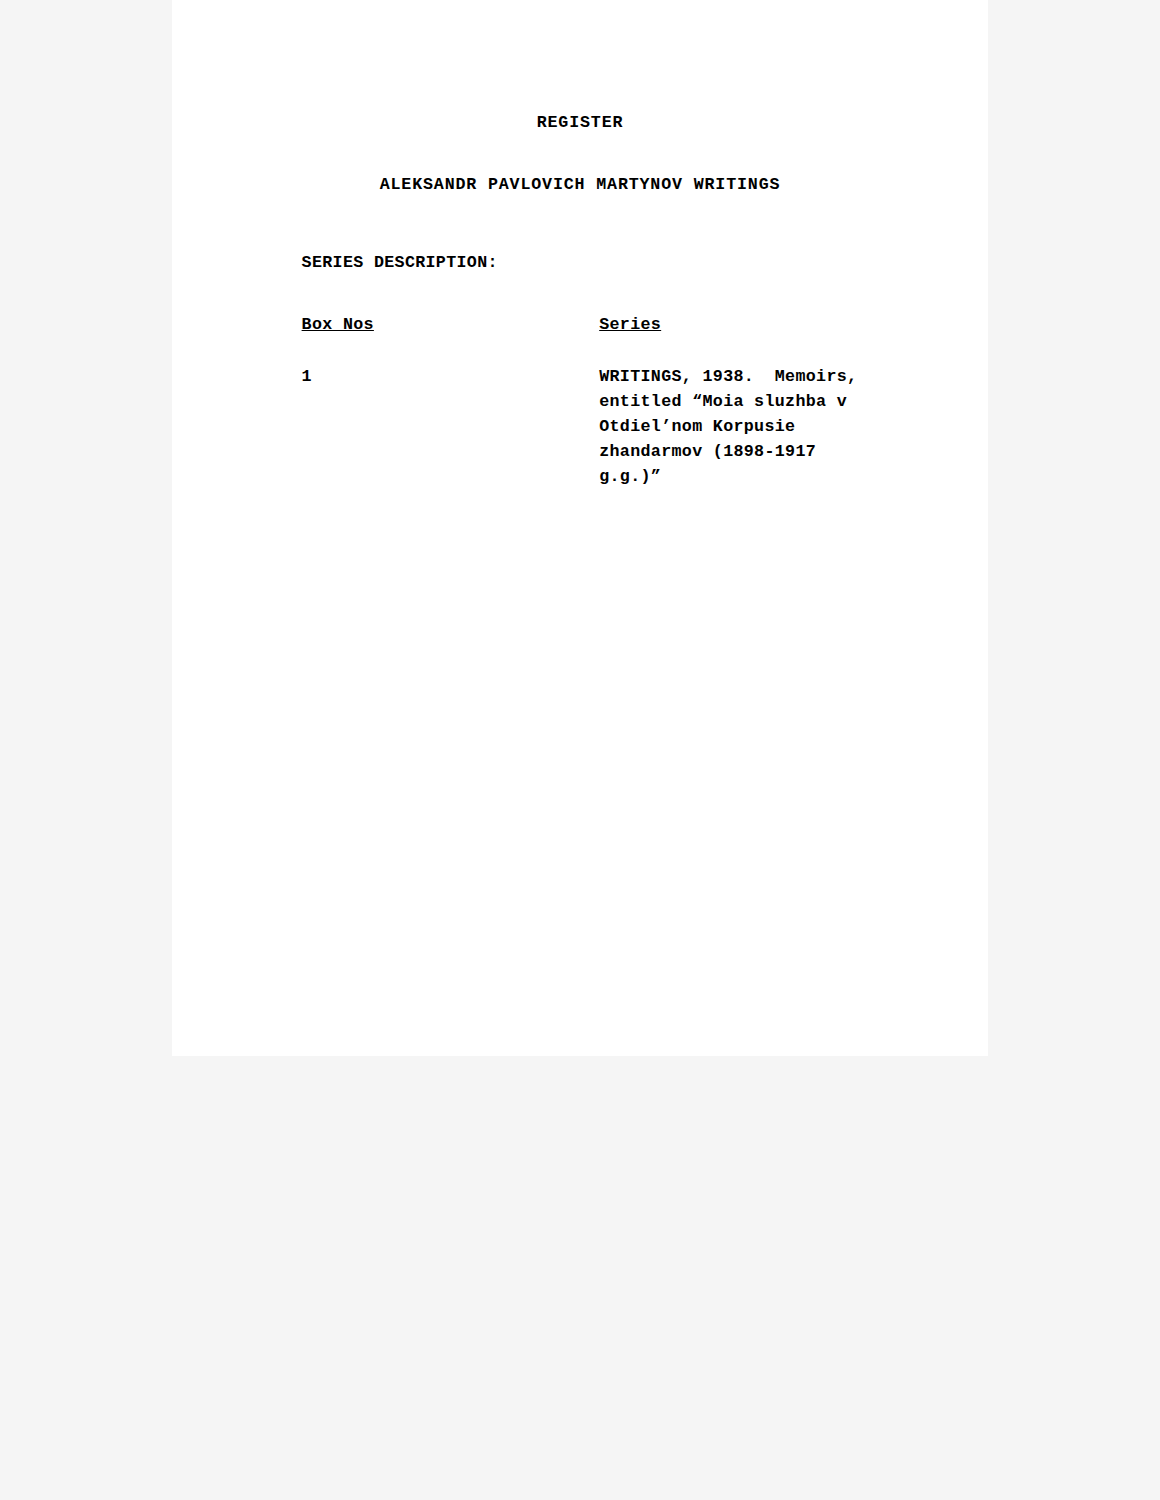REGISTER
ALEKSANDR PAVLOVICH MARTYNOV WRITINGS
SERIES DESCRIPTION:
| Box Nos | Series |
| --- | --- |
| 1 | WRITINGS, 1938. Memoirs, entitled “Moia sluzhba v Otdiel’nom Korpusie zhandarmov (1898-1917 g.g.)” |